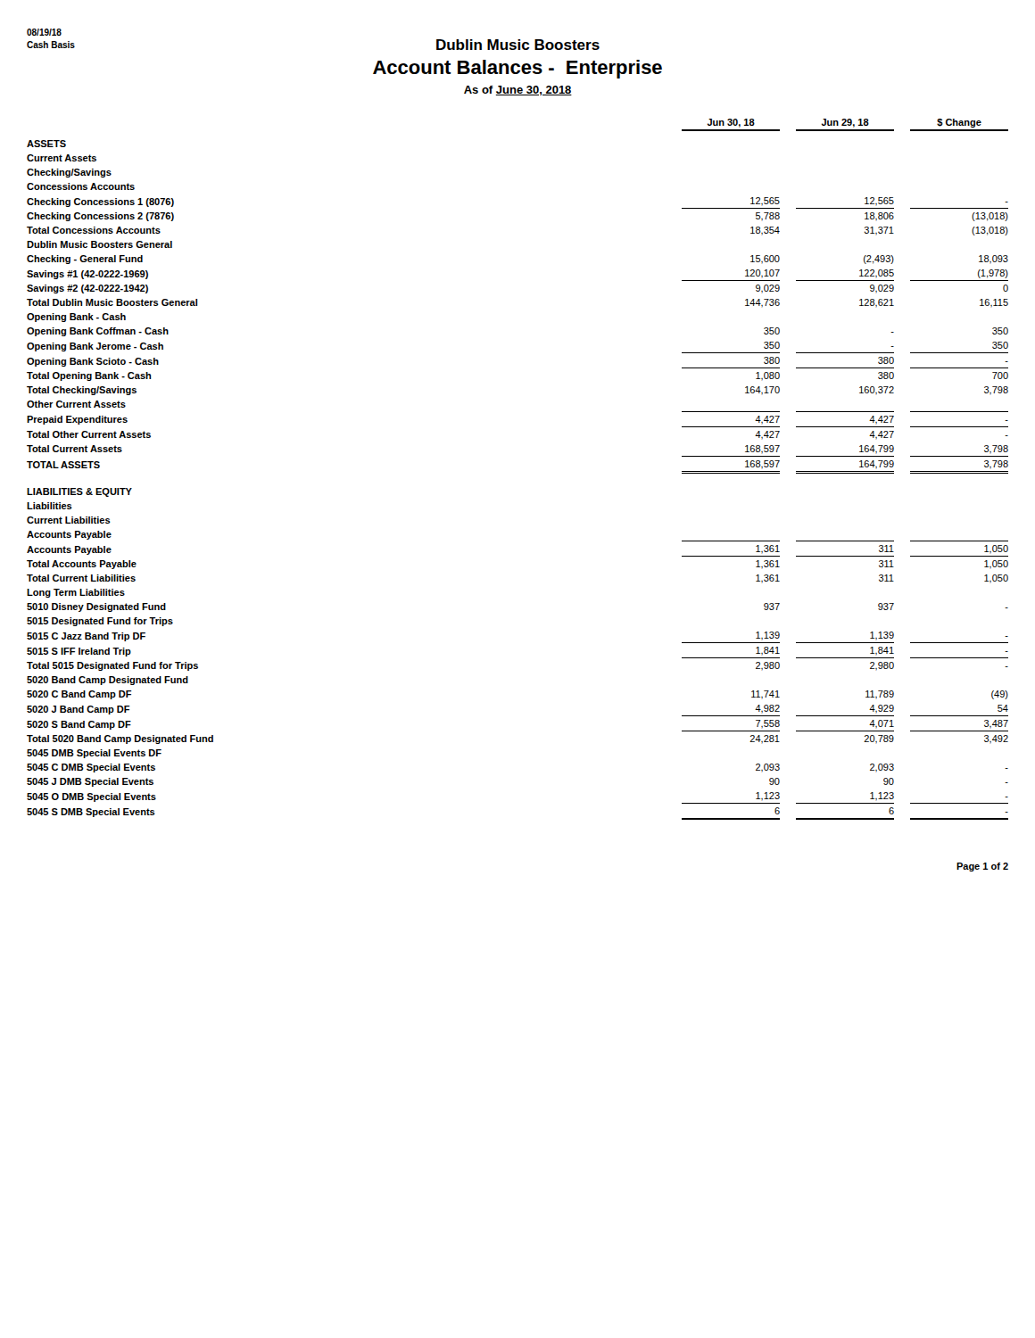08/19/18
Cash Basis
Dublin Music Boosters
Account Balances - Enterprise
As of June 30, 2018
| | | Jun 30, 18 | | Jun 29, 18 | | $ Change |
| ASSETS | | | | | | |
| Current Assets | | | | | | |
| Checking/Savings | | | | | | |
| Concessions Accounts | | | | | | |
| Checking Concessions 1 (8076) | | 12,565 | | 12,565 | | - |
| Checking Concessions 2 (7876) | | 5,788 | | 18,806 | | (13,018) |
| Total Concessions Accounts | | 18,354 | | 31,371 | | (13,018) |
| Dublin Music Boosters General | | | | | | |
| Checking - General Fund | | 15,600 | | (2,493) | | 18,093 |
| Savings #1 (42-0222-1969) | | 120,107 | | 122,085 | | (1,978) |
| Savings #2 (42-0222-1942) | | 9,029 | | 9,029 | | 0 |
| Total Dublin Music Boosters General | | 144,736 | | 128,621 | | 16,115 |
| Opening Bank - Cash | | | | | | |
| Opening Bank Coffman - Cash | | 350 | | - | | 350 |
| Opening Bank Jerome - Cash | | 350 | | - | | 350 |
| Opening Bank Scioto - Cash | | 380 | | 380 | | - |
| Total Opening Bank - Cash | | 1,080 | | 380 | | 700 |
| Total Checking/Savings | | 164,170 | | 160,372 | | 3,798 |
| Other Current Assets | | | | | | |
| Prepaid Expenditures | | 4,427 | | 4,427 | | - |
| Total Other Current Assets | | 4,427 | | 4,427 | | - |
| Total Current Assets | | 168,597 | | 164,799 | | 3,798 |
| TOTAL ASSETS | | 168,597 | | 164,799 | | 3,798 |
| LIABILITIES & EQUITY | | | | | | |
| Liabilities | | | | | | |
| Current Liabilities | | | | | | |
| Accounts Payable | | | | | | |
| Accounts Payable | | 1,361 | | 311 | | 1,050 |
| Total Accounts Payable | | 1,361 | | 311 | | 1,050 |
| Total Current Liabilities | | 1,361 | | 311 | | 1,050 |
| Long Term Liabilities | | | | | | |
| 5010 Disney Designated Fund | | 937 | | 937 | | - |
| 5015 Designated Fund for Trips | | | | | | |
| 5015 C Jazz Band Trip DF | | 1,139 | | 1,139 | | - |
| 5015 S IFF Ireland Trip | | 1,841 | | 1,841 | | - |
| Total 5015 Designated Fund for Trips | | 2,980 | | 2,980 | | - |
| 5020 Band Camp Designated Fund | | | | | | |
| 5020 C Band Camp DF | | 11,741 | | 11,789 | | (49) |
| 5020 J Band Camp DF | | 4,982 | | 4,929 | | 54 |
| 5020 S Band Camp DF | | 7,558 | | 4,071 | | 3,487 |
| Total 5020 Band Camp Designated Fund | | 24,281 | | 20,789 | | 3,492 |
| 5045 DMB Special Events DF | | | | | | |
| 5045 C DMB Special Events | | 2,093 | | 2,093 | | - |
| 5045 J DMB Special Events | | 90 | | 90 | | - |
| 5045 O DMB Special Events | | 1,123 | | 1,123 | | - |
| 5045 S DMB Special Events | | 6 | | 6 | | - |
Page 1 of 2